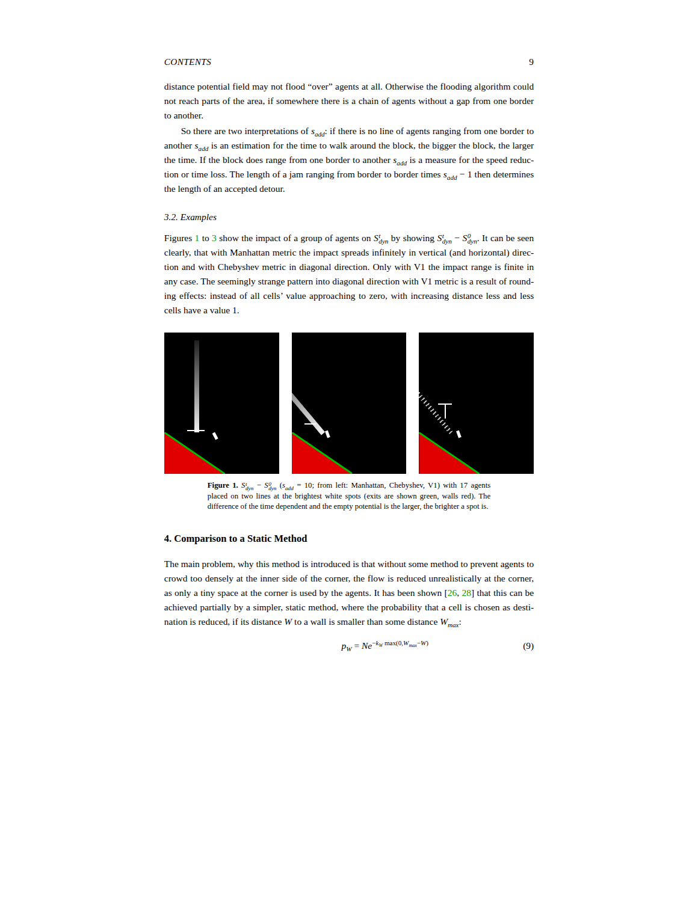CONTENTS 9
distance potential field may not flood “over” agents at all. Otherwise the flooding algorithm could not reach parts of the area, if somewhere there is a chain of agents without a gap from one border to another.
So there are two interpretations of sadd: if there is no line of agents ranging from one border to another sadd is an estimation for the time to walk around the block, the bigger the block, the larger the time. If the block does range from one border to another sadd is a measure for the speed reduction or time loss. The length of a jam ranging from border to border times sadd − 1 then determines the length of an accepted detour.
3.2. Examples
Figures 1 to 3 show the impact of a group of agents on Stdyn by showing Stdyn − S0 dyn. It can be seen clearly, that with Manhattan metric the impact spreads infinitely in vertical (and horizontal) direction and with Chebyshev metric in diagonal direction. Only with V1 the impact range is finite in any case. The seemingly strange pattern into diagonal direction with V1 metric is a result of rounding effects: instead of all cells’ value approaching to zero, with increasing distance less and less cells have a value 1.
Figure 1. Stdyn − S0 dyn (sadd = 10; from left: Manhattan, Chebyshev, V1) with 17 agents placed on two lines at the brightest white spots (exits are shown green, walls red). The difference of the time dependent and the empty potential is the larger, the brighter a spot is.
4. Comparison to a Static Method
The main problem, why this method is introduced is that without some method to prevent agents to crowd too densely at the inner side of the corner, the flow is reduced unrealistically at the corner, as only a tiny space at the corner is used by the agents. It has been shown [26, 28] that this can be achieved partially by a simpler, static method, where the probability that a cell is chosen as destination is reduced, if its distance W to a wall is smaller than some distance Wmax:
pW = Ne−kW max(0,Wmax−W)
(9)